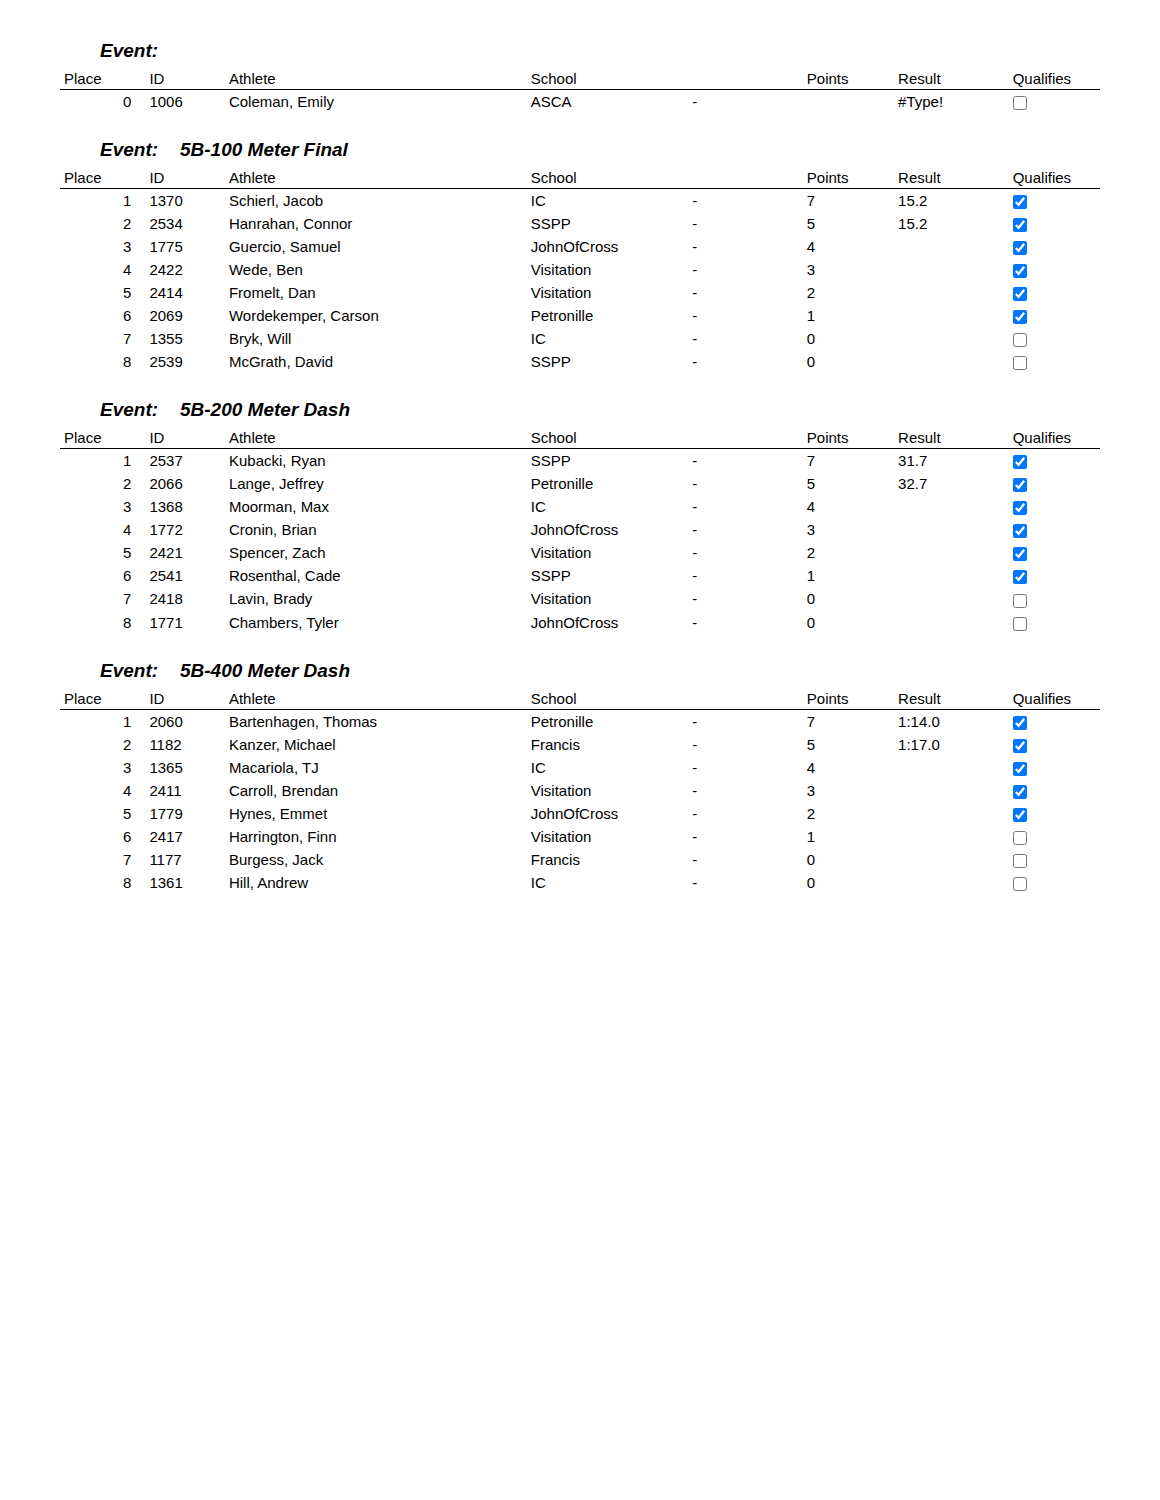Event:
| Place | ID | Athlete | School | | Points | Result | Qualifies |
| --- | --- | --- | --- | --- | --- | --- | --- |
| 0 | 1006 | Coleman, Emily | ASCA | - | | #Type! | |
Event: 5B-100 Meter Final
| Place | ID | Athlete | School | | Points | Result | Qualifies |
| --- | --- | --- | --- | --- | --- | --- | --- |
| 1 | 1370 | Schierl, Jacob | IC | - | 7 | 15.2 | |
| 2 | 2534 | Hanrahan, Connor | SSPP | - | 5 | 15.2 | |
| 3 | 1775 | Guercio, Samuel | JohnOfCross | - | 4 | | |
| 4 | 2422 | Wede, Ben | Visitation | - | 3 | | |
| 5 | 2414 | Fromelt, Dan | Visitation | - | 2 | | |
| 6 | 2069 | Wordekemper, Carson | Petronille | - | 1 | | |
| 7 | 1355 | Bryk, Will | IC | - | 0 | | |
| 8 | 2539 | McGrath, David | SSPP | - | 0 | | |
Event: 5B-200 Meter Dash
| Place | ID | Athlete | School | | Points | Result | Qualifies |
| --- | --- | --- | --- | --- | --- | --- | --- |
| 1 | 2537 | Kubacki, Ryan | SSPP | - | 7 | 31.7 | |
| 2 | 2066 | Lange, Jeffrey | Petronille | - | 5 | 32.7 | |
| 3 | 1368 | Moorman, Max | IC | - | 4 | | |
| 4 | 1772 | Cronin, Brian | JohnOfCross | - | 3 | | |
| 5 | 2421 | Spencer, Zach | Visitation | - | 2 | | |
| 6 | 2541 | Rosenthal, Cade | SSPP | - | 1 | | |
| 7 | 2418 | Lavin, Brady | Visitation | - | 0 | | |
| 8 | 1771 | Chambers, Tyler | JohnOfCross | - | 0 | | |
Event: 5B-400 Meter Dash
| Place | ID | Athlete | School | | Points | Result | Qualifies |
| --- | --- | --- | --- | --- | --- | --- | --- |
| 1 | 2060 | Bartenhagen, Thomas | Petronille | - | 7 | 1:14.0 | |
| 2 | 1182 | Kanzer, Michael | Francis | - | 5 | 1:17.0 | |
| 3 | 1365 | Macariola, TJ | IC | - | 4 | | |
| 4 | 2411 | Carroll, Brendan | Visitation | - | 3 | | |
| 5 | 1779 | Hynes, Emmet | JohnOfCross | - | 2 | | |
| 6 | 2417 | Harrington, Finn | Visitation | - | 1 | | |
| 7 | 1177 | Burgess, Jack | Francis | - | 0 | | |
| 8 | 1361 | Hill, Andrew | IC | - | 0 | | |